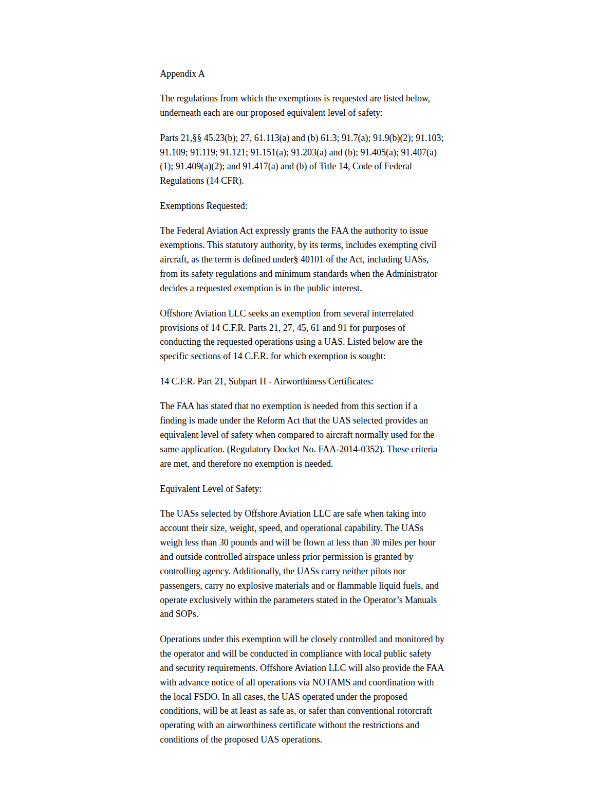Appendix A
The regulations from which the exemptions is requested are listed below, underneath each are our proposed equivalent level of safety:
Parts 21,§§ 45.23(b); 27, 61.113(a) and (b) 61.3; 91.7(a); 91.9(b)(2); 91.103; 91.109; 91.119; 91.121; 91.151(a); 91.203(a) and (b); 91.405(a); 91.407(a)(1); 91.409(a)(2); and 91.417(a) and (b) of Title 14, Code of Federal Regulations (14 CFR).
Exemptions Requested:
The Federal Aviation Act expressly grants the FAA the authority to issue exemptions. This statutory authority, by its terms, includes exempting civil aircraft, as the term is defined under§ 40101 of the Act, including UASs, from its safety regulations and minimum standards when the Administrator decides a requested exemption is in the public interest.
Offshore Aviation LLC seeks an exemption from several interrelated provisions of 14 C.F.R. Parts 21, 27, 45, 61 and 91 for purposes of conducting the requested operations using a UAS. Listed below are the specific sections of 14 C.F.R. for which exemption is sought:
14 C.F.R. Part 21, Subpart H - Airworthiness Certificates:
The FAA has stated that no exemption is needed from this section if a finding is made under the Reform Act that the UAS selected provides an equivalent level of safety when compared to aircraft normally used for the same application. (Regulatory Docket No. FAA-2014-0352). These criteria are met, and therefore no exemption is needed.
Equivalent Level of Safety:
The UASs selected by Offshore Aviation LLC are safe when taking into account their size, weight, speed, and operational capability. The UASs weigh less than 30 pounds and will be flown at less than 30 miles per hour and outside controlled airspace unless prior permission is granted by controlling agency. Additionally, the UASs carry neither pilots nor passengers, carry no explosive materials and or flammable liquid fuels, and operate exclusively within the parameters stated in the Operator’s Manuals and SOPs.
Operations under this exemption will be closely controlled and monitored by the operator and will be conducted in compliance with local public safety and security requirements. Offshore Aviation LLC will also provide the FAA with advance notice of all operations via NOTAMS and coordination with the local FSDO. In all cases, the UAS operated under the proposed conditions, will be at least as safe as, or safer than conventional rotorcraft operating with an airworthiness certificate without the restrictions and conditions of the proposed UAS operations.